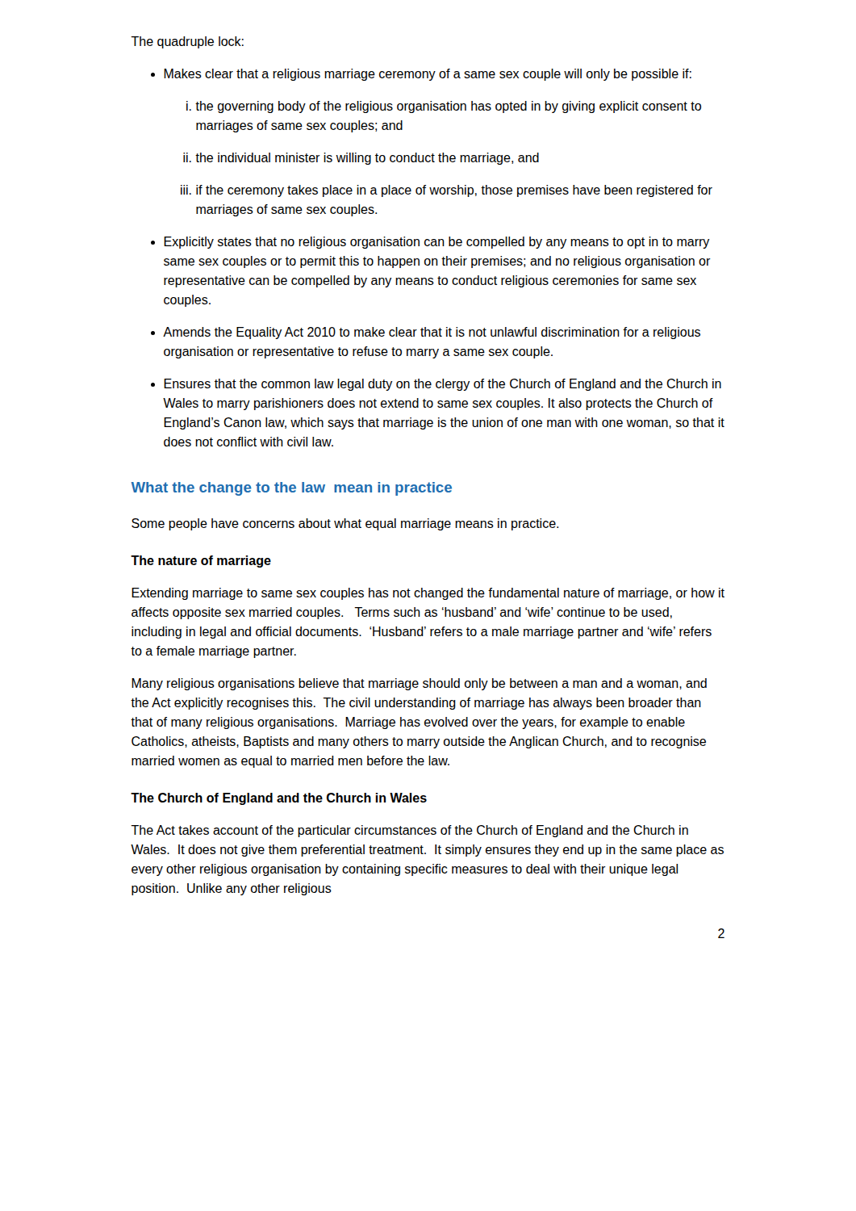The quadruple lock:
Makes clear that a religious marriage ceremony of a same sex couple will only be possible if:
the governing body of the religious organisation has opted in by giving explicit consent to marriages of same sex couples; and
the individual minister is willing to conduct the marriage, and
if the ceremony takes place in a place of worship, those premises have been registered for marriages of same sex couples.
Explicitly states that no religious organisation can be compelled by any means to opt in to marry same sex couples or to permit this to happen on their premises; and no religious organisation or representative can be compelled by any means to conduct religious ceremonies for same sex couples.
Amends the Equality Act 2010 to make clear that it is not unlawful discrimination for a religious organisation or representative to refuse to marry a same sex couple.
Ensures that the common law legal duty on the clergy of the Church of England and the Church in Wales to marry parishioners does not extend to same sex couples. It also protects the Church of England’s Canon law, which says that marriage is the union of one man with one woman, so that it does not conflict with civil law.
What the change to the law mean in practice
Some people have concerns about what equal marriage means in practice.
The nature of marriage
Extending marriage to same sex couples has not changed the fundamental nature of marriage, or how it affects opposite sex married couples. Terms such as ‘husband’ and ‘wife’ continue to be used, including in legal and official documents. ‘Husband’ refers to a male marriage partner and ‘wife’ refers to a female marriage partner.
Many religious organisations believe that marriage should only be between a man and a woman, and the Act explicitly recognises this. The civil understanding of marriage has always been broader than that of many religious organisations. Marriage has evolved over the years, for example to enable Catholics, atheists, Baptists and many others to marry outside the Anglican Church, and to recognise married women as equal to married men before the law.
The Church of England and the Church in Wales
The Act takes account of the particular circumstances of the Church of England and the Church in Wales. It does not give them preferential treatment. It simply ensures they end up in the same place as every other religious organisation by containing specific measures to deal with their unique legal position. Unlike any other religious
2